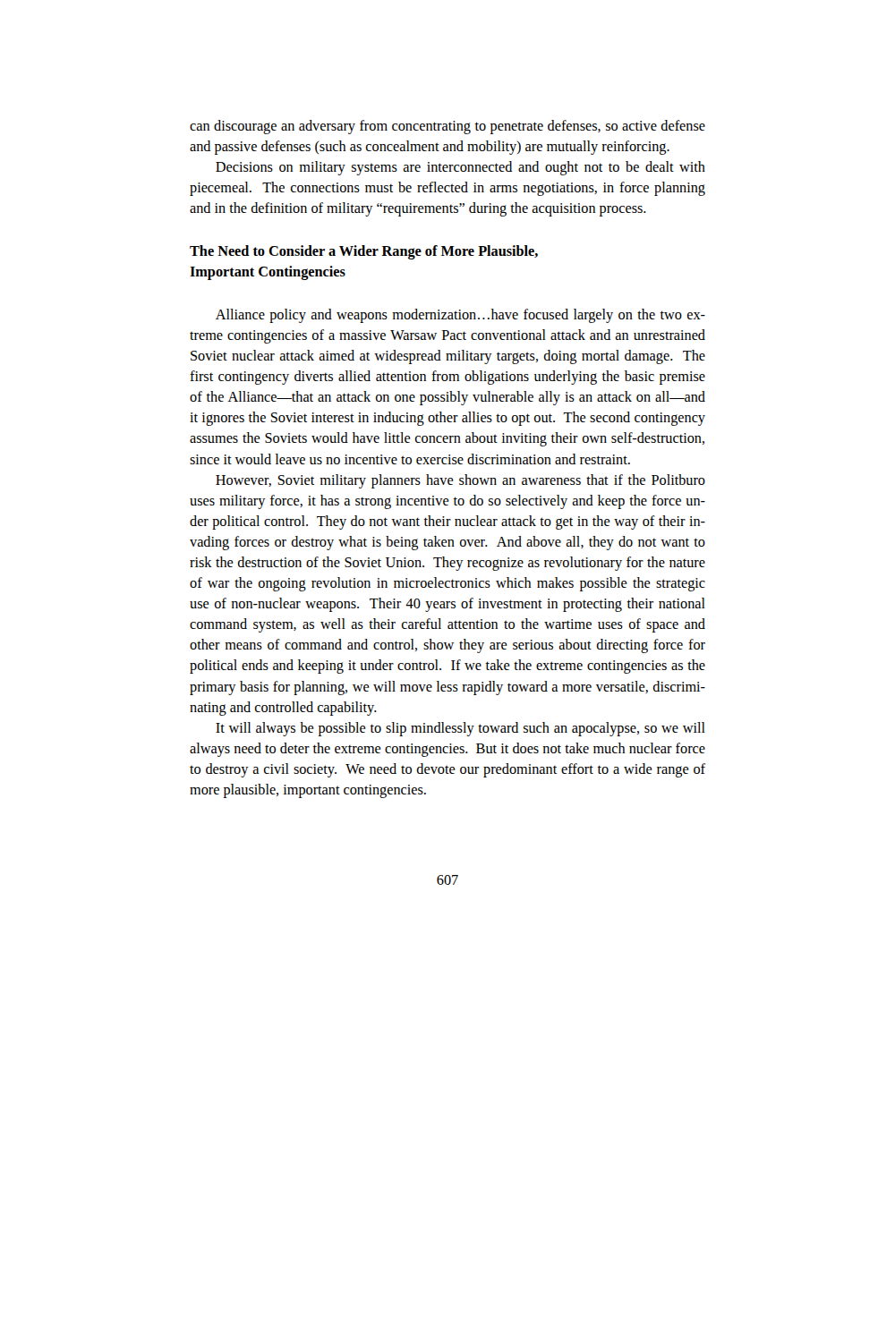can discourage an adversary from concentrating to penetrate defenses, so active defense and passive defenses (such as concealment and mobility) are mutually reinforcing.
Decisions on military systems are interconnected and ought not to be dealt with piecemeal. The connections must be reflected in arms negotiations, in force planning and in the definition of military “requirements” during the acquisition process.
The Need to Consider a Wider Range of More Plausible,
Important Contingencies
Alliance policy and weapons modernization…have focused largely on the two extreme contingencies of a massive Warsaw Pact conventional attack and an unrestrained Soviet nuclear attack aimed at widespread military targets, doing mortal damage. The first contingency diverts allied attention from obligations underlying the basic premise of the Alliance—that an attack on one possibly vulnerable ally is an attack on all—and it ignores the Soviet interest in inducing other allies to opt out. The second contingency assumes the Soviets would have little concern about inviting their own self-destruction, since it would leave us no incentive to exercise discrimination and restraint.
However, Soviet military planners have shown an awareness that if the Politburo uses military force, it has a strong incentive to do so selectively and keep the force under political control. They do not want their nuclear attack to get in the way of their invading forces or destroy what is being taken over. And above all, they do not want to risk the destruction of the Soviet Union. They recognize as revolutionary for the nature of war the ongoing revolution in microelectronics which makes possible the strategic use of non-nuclear weapons. Their 40 years of investment in protecting their national command system, as well as their careful attention to the wartime uses of space and other means of command and control, show they are serious about directing force for political ends and keeping it under control. If we take the extreme contingencies as the primary basis for planning, we will move less rapidly toward a more versatile, discriminating and controlled capability.
It will always be possible to slip mindlessly toward such an apocalypse, so we will always need to deter the extreme contingencies. But it does not take much nuclear force to destroy a civil society. We need to devote our predominant effort to a wide range of more plausible, important contingencies.
607